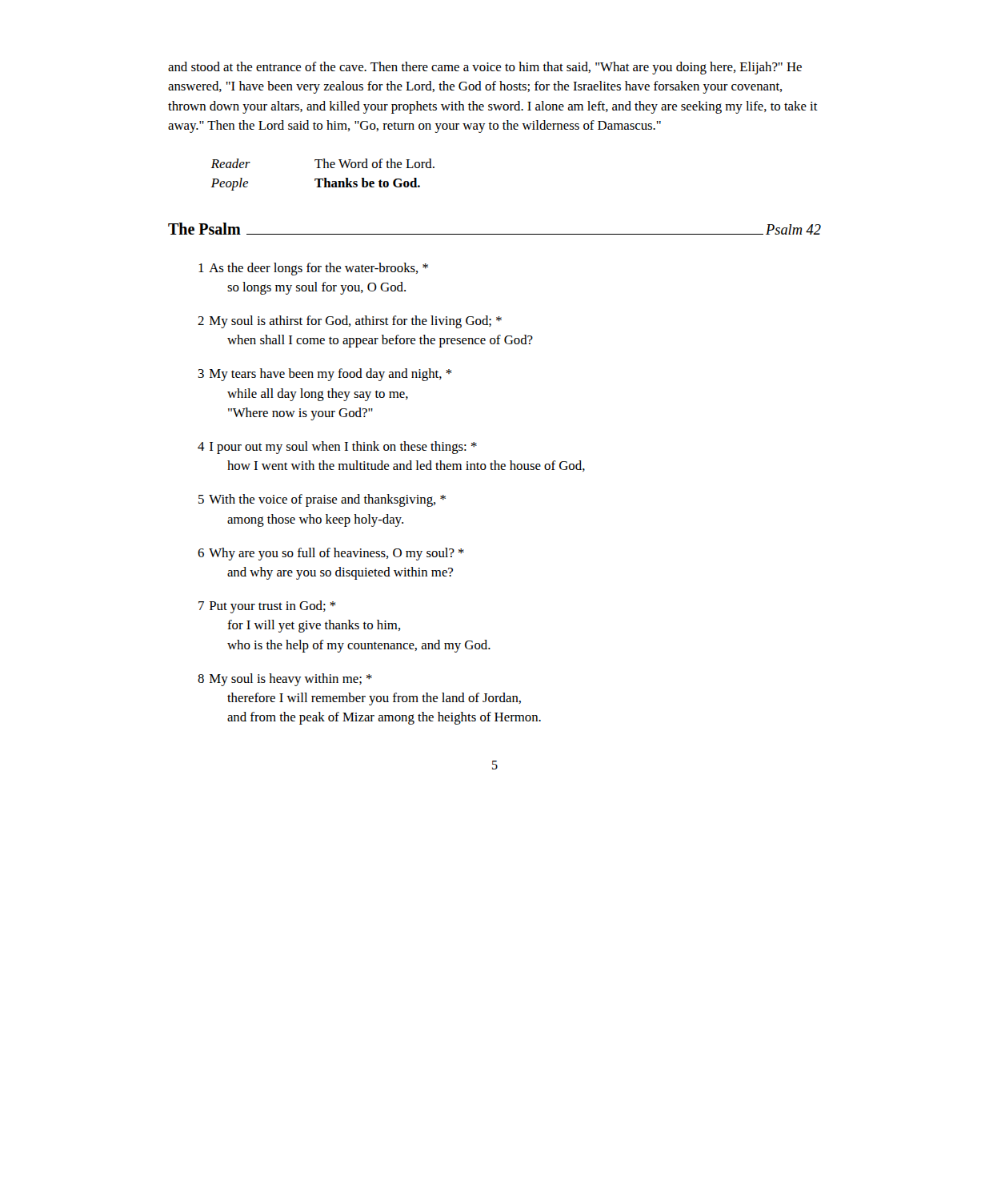and stood at the entrance of the cave. Then there came a voice to him that said, "What are you doing here, Elijah?" He answered, "I have been very zealous for the Lord, the God of hosts; for the Israelites have forsaken your covenant, thrown down your altars, and killed your prophets with the sword. I alone am left, and they are seeking my life, to take it away." Then the Lord said to him, "Go, return on your way to the wilderness of Damascus."
Reader The Word of the Lord.
People Thanks be to God.
The Psalm Psalm 42
1 As the deer longs for the water-brooks, * so longs my soul for you, O God.
2 My soul is athirst for God, athirst for the living God; * when shall I come to appear before the presence of God?
3 My tears have been my food day and night, * while all day long they say to me, "Where now is your God?"
4 I pour out my soul when I think on these things: * how I went with the multitude and led them into the house of God,
5 With the voice of praise and thanksgiving, * among those who keep holy-day.
6 Why are you so full of heaviness, O my soul? * and why are you so disquieted within me?
7 Put your trust in God; * for I will yet give thanks to him, who is the help of my countenance, and my God.
8 My soul is heavy within me; * therefore I will remember you from the land of Jordan, and from the peak of Mizar among the heights of Hermon.
5